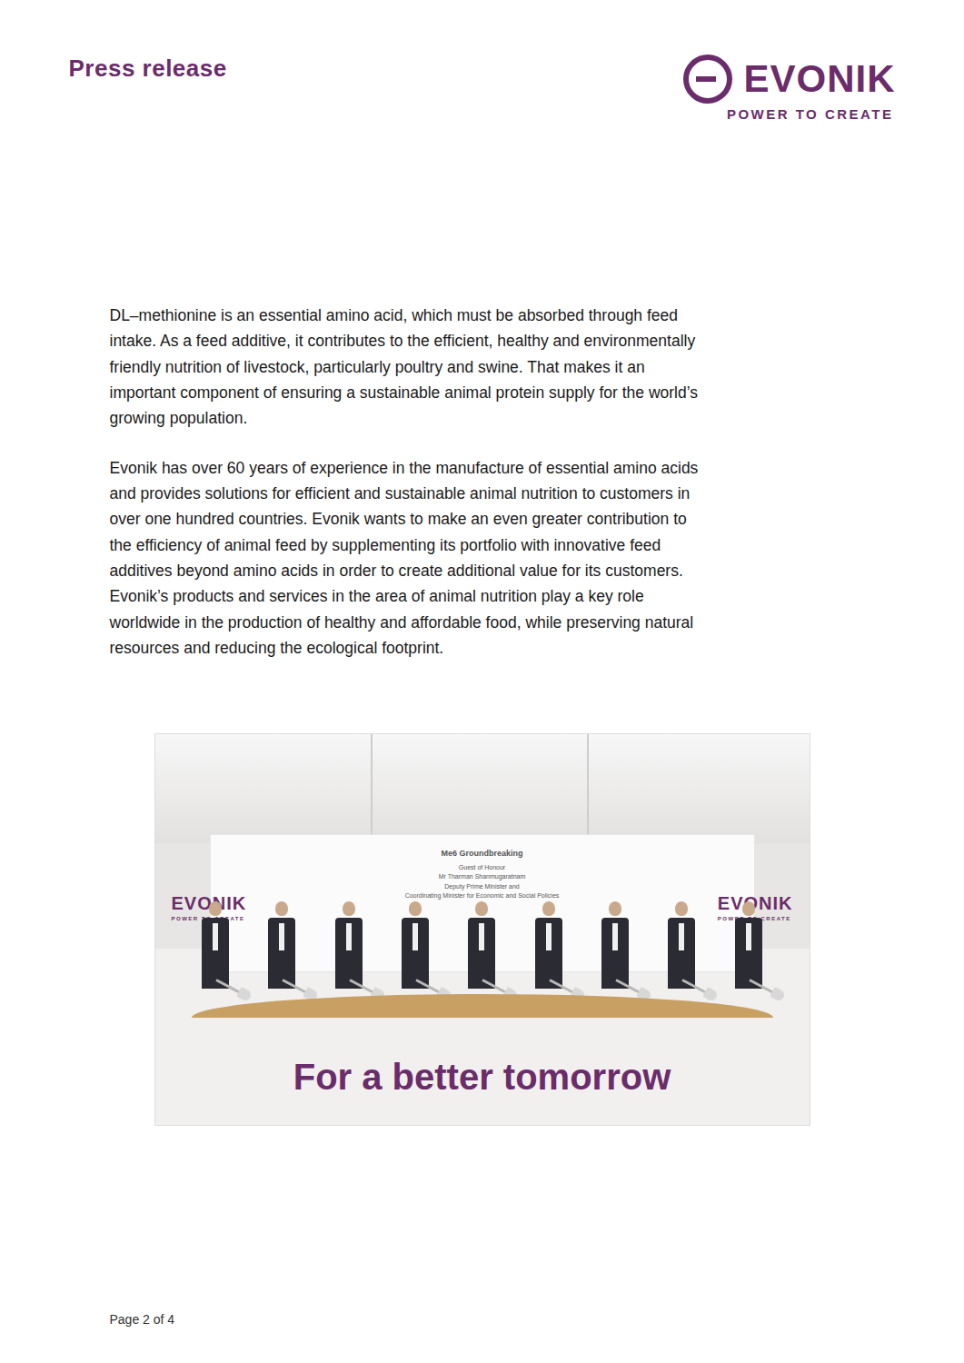Press release
EVONIK
POWER TO CREATE
DL–methionine is an essential amino acid, which must be absorbed through feed intake. As a feed additive, it contributes to the efficient, healthy and environmentally friendly nutrition of livestock, particularly poultry and swine. That makes it an important component of ensuring a sustainable animal protein supply for the world’s growing population.
Evonik has over 60 years of experience in the manufacture of essential amino acids and provides solutions for efficient and sustainable animal nutrition to customers in over one hundred countries. Evonik wants to make an even greater contribution to the efficiency of animal feed by supplementing its portfolio with innovative feed additives beyond amino acids in order to create additional value for its customers. Evonik’s products and services in the area of animal nutrition play a key role worldwide in the production of healthy and affordable food, while preserving natural resources and reducing the ecological footprint.
Me6 Groundbreaking Guest of Honour
Mr Tharman Shanmugaratnam
Deputy Prime Minister and
Coordinating Minister for Economic and Social Policies
EVONIKPOWER TO CREATE
EVONIKPOWER TO CREATE
For a better tomorrow
Page 2 of 4